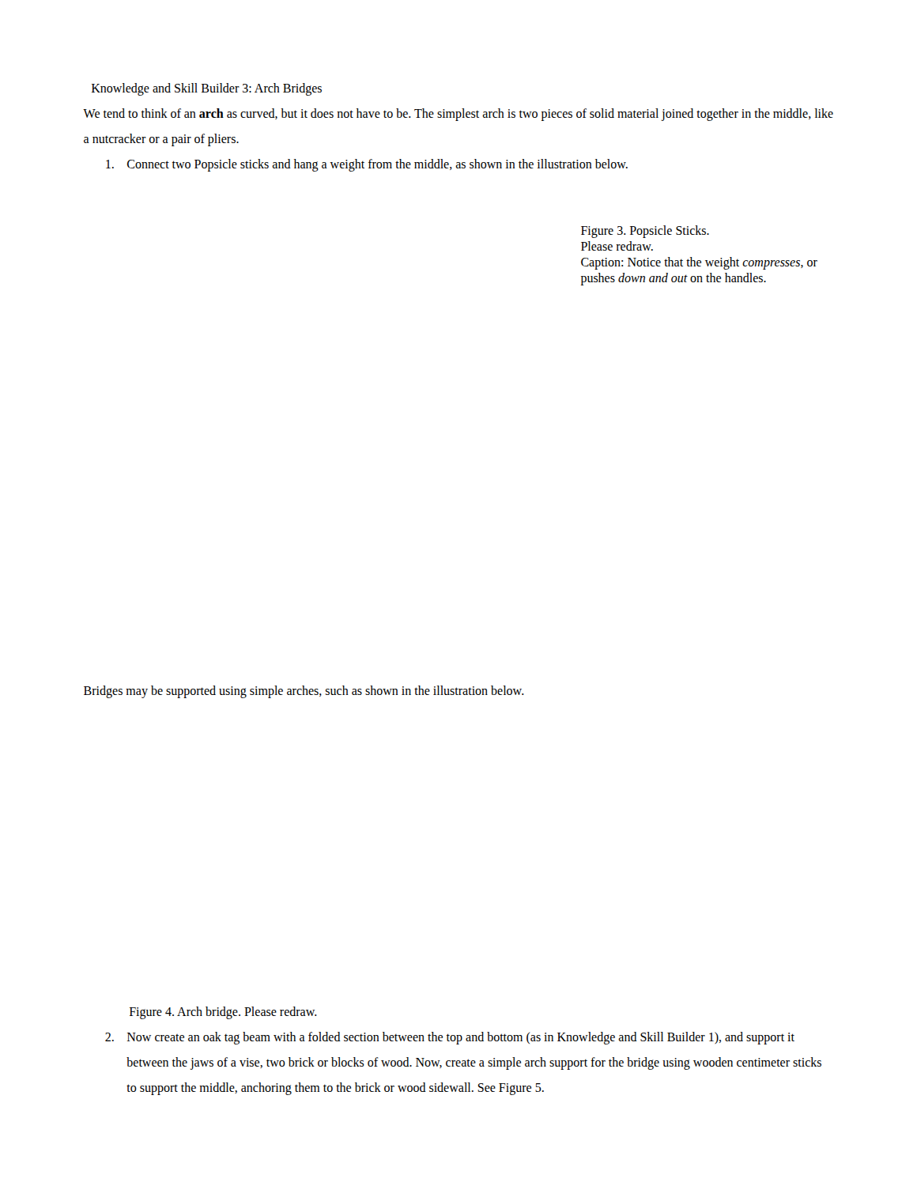Knowledge and Skill Builder 3: Arch Bridges
We tend to think of an arch as curved, but it does not have to be. The simplest arch is two pieces of solid material joined together in the middle, like a nutcracker or a pair of pliers.
Connect two Popsicle sticks and hang a weight from the middle, as shown in the illustration below.
Figure 3. Popsicle Sticks.
Please redraw.
Caption: Notice that the weight compresses, or pushes down and out on the handles.
Bridges may be supported using simple arches, such as shown in the illustration below.
Figure 4. Arch bridge. Please redraw.
Now create an oak tag beam with a folded section between the top and bottom (as in Knowledge and Skill Builder 1), and support it between the jaws of a vise, two brick or blocks of wood. Now, create a simple arch support for the bridge using wooden centimeter sticks to support the middle, anchoring them to the brick or wood sidewall. See Figure 5.